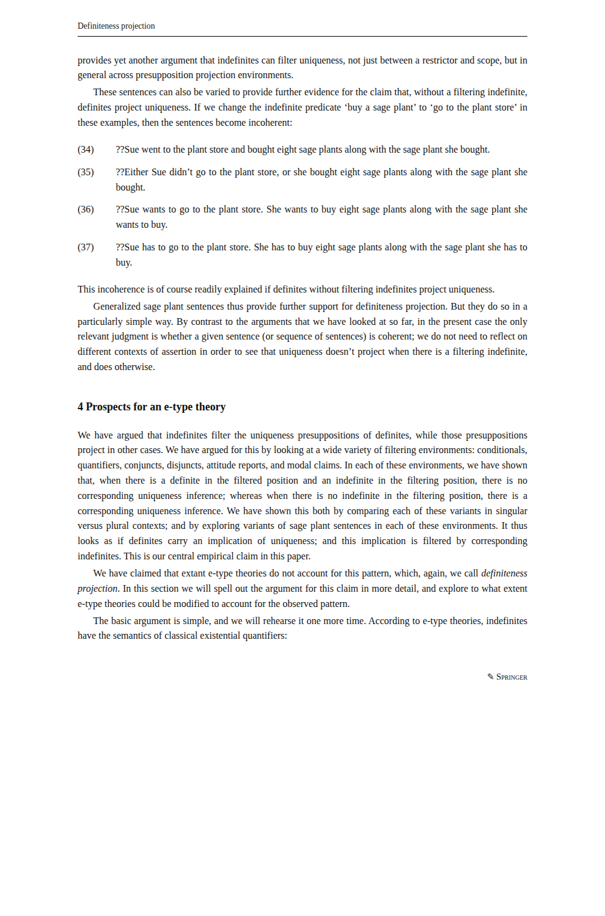Definiteness projection
provides yet another argument that indefinites can filter uniqueness, not just between a restrictor and scope, but in general across presupposition projection environments.
These sentences can also be varied to provide further evidence for the claim that, without a filtering indefinite, definites project uniqueness. If we change the indefinite predicate ‘buy a sage plant’ to ‘go to the plant store’ in these examples, then the sentences become incoherent:
(34)??Sue went to the plant store and bought eight sage plants along with the sage plant she bought.
(35)??Either Sue didn’t go to the plant store, or she bought eight sage plants along with the sage plant she bought.
(36)??Sue wants to go to the plant store. She wants to buy eight sage plants along with the sage plant she wants to buy.
(37)??Sue has to go to the plant store. She has to buy eight sage plants along with the sage plant she has to buy.
This incoherence is of course readily explained if definites without filtering indefinites project uniqueness.
Generalized sage plant sentences thus provide further support for definiteness projection. But they do so in a particularly simple way. By contrast to the arguments that we have looked at so far, in the present case the only relevant judgment is whether a given sentence (or sequence of sentences) is coherent; we do not need to reflect on different contexts of assertion in order to see that uniqueness doesn’t project when there is a filtering indefinite, and does otherwise.
4 Prospects for an e-type theory
We have argued that indefinites filter the uniqueness presuppositions of definites, while those presuppositions project in other cases. We have argued for this by looking at a wide variety of filtering environments: conditionals, quantifiers, conjuncts, disjuncts, attitude reports, and modal claims. In each of these environments, we have shown that, when there is a definite in the filtered position and an indefinite in the filtering position, there is no corresponding uniqueness inference; whereas when there is no indefinite in the filtering position, there is a corresponding uniqueness inference. We have shown this both by comparing each of these variants in singular versus plural contexts; and by exploring variants of sage plant sentences in each of these environments. It thus looks as if definites carry an implication of uniqueness; and this implication is filtered by corresponding indefinites. This is our central empirical claim in this paper.
We have claimed that extant e-type theories do not account for this pattern, which, again, we call definiteness projection. In this section we will spell out the argument for this claim in more detail, and explore to what extent e-type theories could be modified to account for the observed pattern.
The basic argument is simple, and we will rehearse it one more time. According to e-type theories, indefinites have the semantics of classical existential quantifiers:
✎ Springer